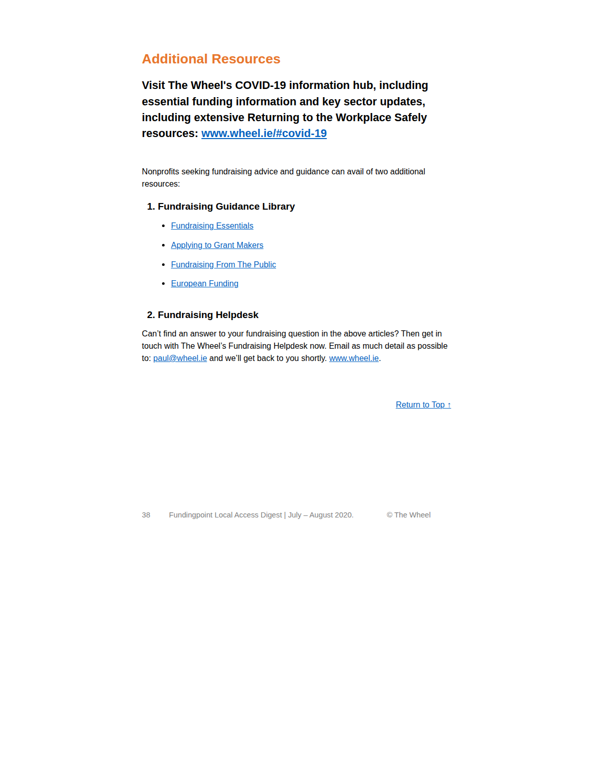Additional Resources
Visit The Wheel's COVID-19 information hub, including essential funding information and key sector updates, including extensive Returning to the Workplace Safely resources: www.wheel.ie/#covid-19
Nonprofits seeking fundraising advice and guidance can avail of two additional resources:
Fundraising Guidance Library
Fundraising Essentials
Applying to Grant Makers
Fundraising From The Public
European Funding
Fundraising Helpdesk
Can’t find an answer to your fundraising question in the above articles? Then get in touch with The Wheel’s Fundraising Helpdesk now. Email as much detail as possible to: paul@wheel.ie and we’ll get back to you shortly. www.wheel.ie.
Return to Top ↑
38 Fundingpoint Local Access Digest | July – August 2020. © The Wheel